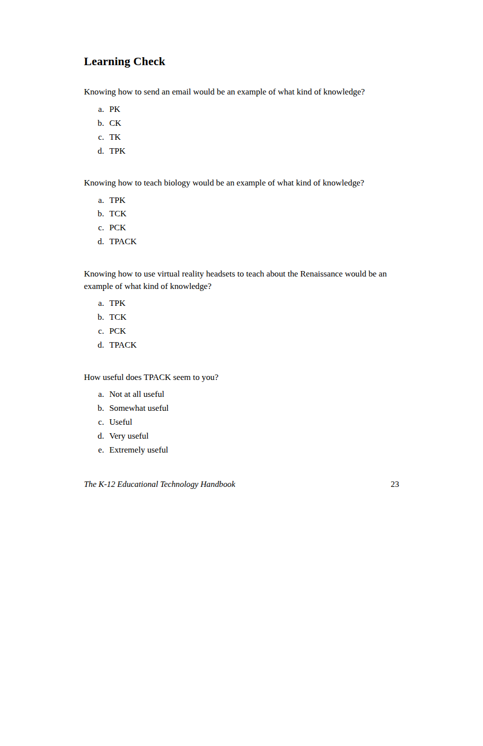Learning Check
Knowing how to send an email would be an example of what kind of knowledge?
PK
CK
TK
TPK
Knowing how to teach biology would be an example of what kind of knowledge?
TPK
TCK
PCK
TPACK
Knowing how to use virtual reality headsets to teach about the Renaissance would be an example of what kind of knowledge?
TPK
TCK
PCK
TPACK
How useful does TPACK seem to you?
Not at all useful
Somewhat useful
Useful
Very useful
Extremely useful
The K-12 Educational Technology Handbook 23